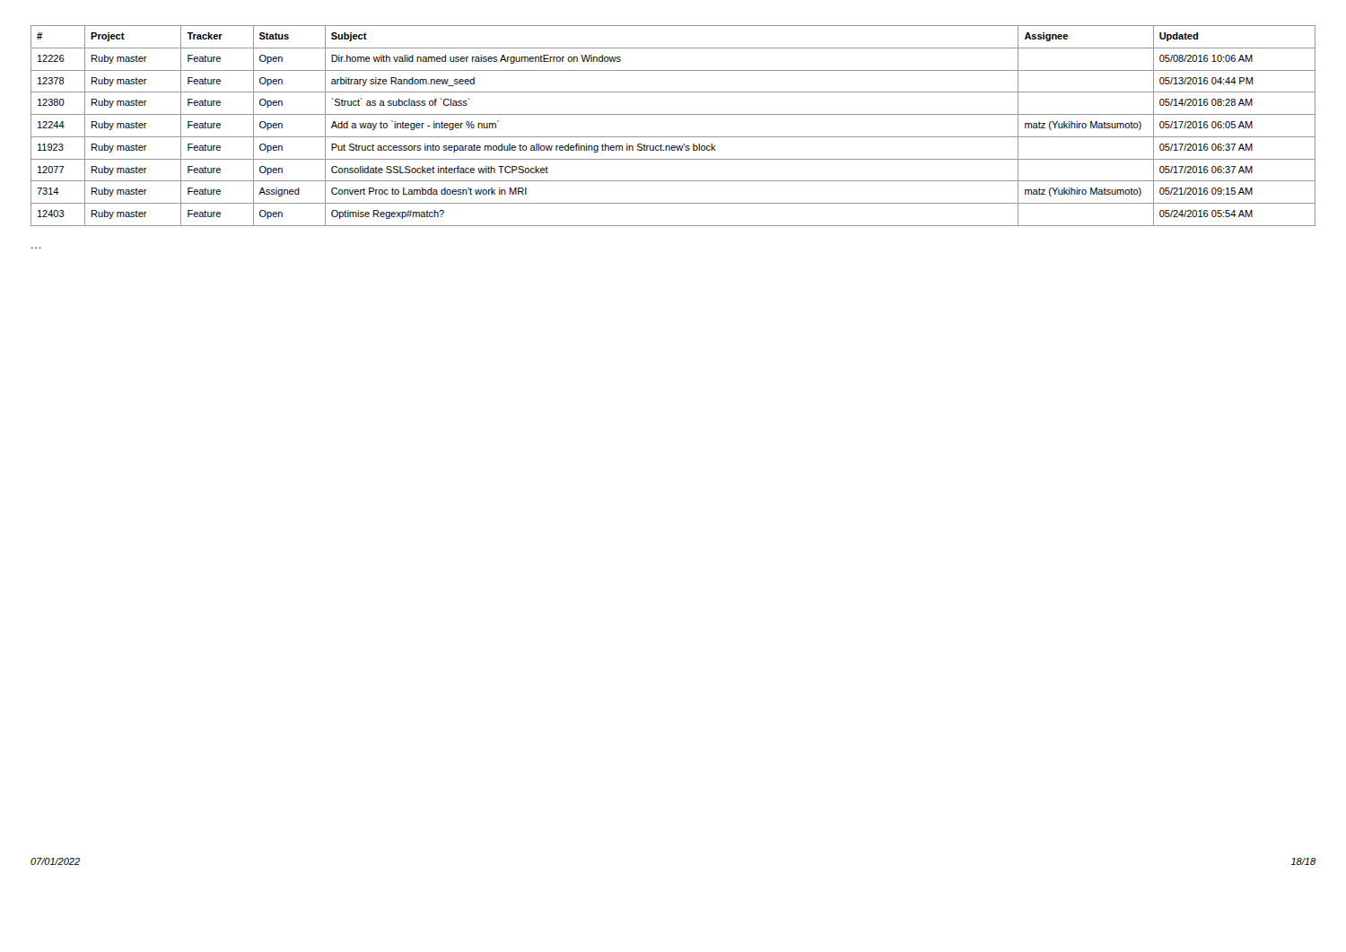| # | Project | Tracker | Status | Subject | Assignee | Updated |
| --- | --- | --- | --- | --- | --- | --- |
| 12226 | Ruby master | Feature | Open | Dir.home with valid named user raises ArgumentError on Windows | | 05/08/2016 10:06 AM |
| 12378 | Ruby master | Feature | Open | arbitrary size Random.new_seed | | 05/13/2016 04:44 PM |
| 12380 | Ruby master | Feature | Open | `Struct` as a subclass of `Class` | | 05/14/2016 08:28 AM |
| 12244 | Ruby master | Feature | Open | Add a way to `integer - integer % num` | matz (Yukihiro Matsumoto) | 05/17/2016 06:05 AM |
| 11923 | Ruby master | Feature | Open | Put Struct accessors into separate module to allow redefining them in Struct.new's block | | 05/17/2016 06:37 AM |
| 12077 | Ruby master | Feature | Open | Consolidate SSLSocket interface with TCPSocket | | 05/17/2016 06:37 AM |
| 7314 | Ruby master | Feature | Assigned | Convert Proc to Lambda doesn't work in MRI | matz (Yukihiro Matsumoto) | 05/21/2016 09:15 AM |
| 12403 | Ruby master | Feature | Open | Optimise Regexp#match? | | 05/24/2016 05:54 AM |
...
07/01/2022 18/18